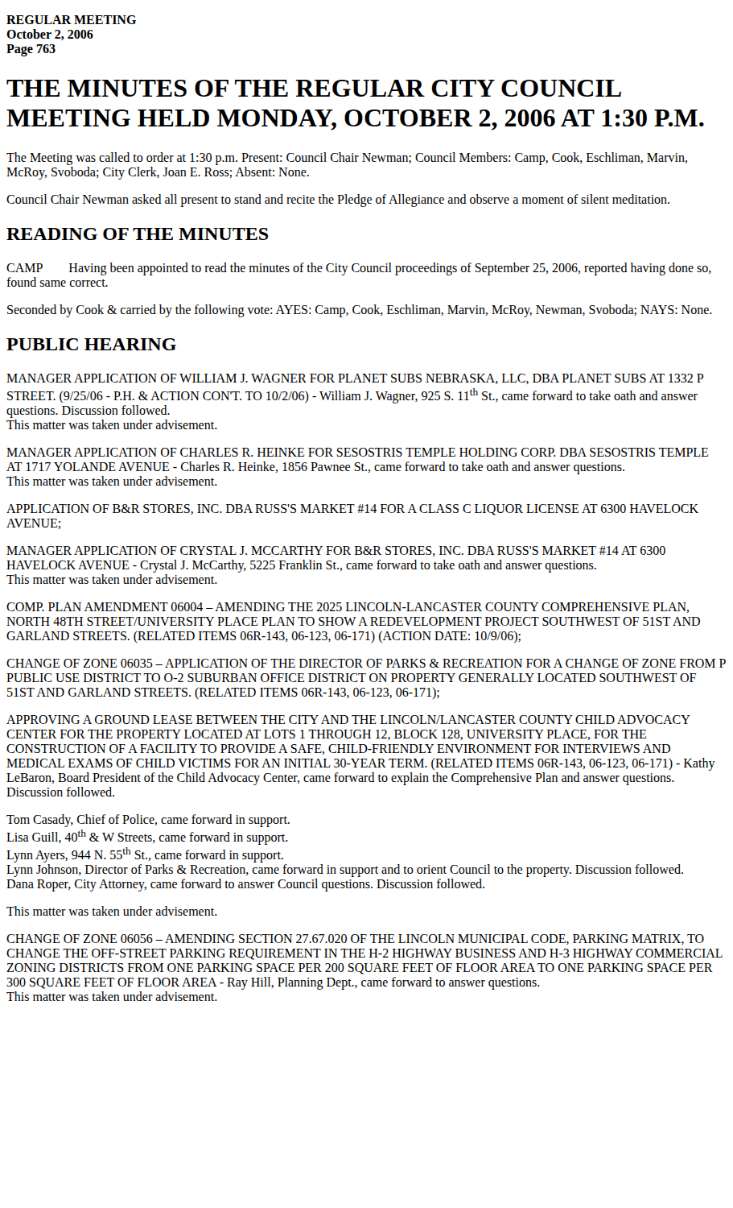REGULAR MEETING
October 2, 2006
Page 763
THE MINUTES OF THE REGULAR CITY COUNCIL MEETING HELD MONDAY, OCTOBER 2, 2006 AT 1:30 P.M.
The Meeting was called to order at 1:30 p.m. Present: Council Chair Newman; Council Members: Camp, Cook, Eschliman, Marvin, McRoy, Svoboda; City Clerk, Joan E. Ross; Absent: None.
Council Chair Newman asked all present to stand and recite the Pledge of Allegiance and observe a moment of silent meditation.
READING OF THE MINUTES
CAMP Having been appointed to read the minutes of the City Council proceedings of September 25, 2006, reported having done so, found same correct.
Seconded by Cook & carried by the following vote: AYES: Camp, Cook, Eschliman, Marvin, McRoy, Newman, Svoboda; NAYS: None.
PUBLIC HEARING
MANAGER APPLICATION OF WILLIAM J. WAGNER FOR PLANET SUBS NEBRASKA, LLC, DBA PLANET SUBS AT 1332 P STREET. (9/25/06 - P.H. & ACTION CON'T. TO 10/2/06) - William J. Wagner, 925 S. 11th St., came forward to take oath and answer questions. Discussion followed.
This matter was taken under advisement.
MANAGER APPLICATION OF CHARLES R. HEINKE FOR SESOSTRIS TEMPLE HOLDING CORP. DBA SESOSTRIS TEMPLE AT 1717 YOLANDE AVENUE - Charles R. Heinke, 1856 Pawnee St., came forward to take oath and answer questions.
This matter was taken under advisement.
APPLICATION OF B&R STORES, INC. DBA RUSS'S MARKET #14 FOR A CLASS C LIQUOR LICENSE AT 6300 HAVELOCK AVENUE;
MANAGER APPLICATION OF CRYSTAL J. MCCARTHY FOR B&R STORES, INC. DBA RUSS'S MARKET #14 AT 6300 HAVELOCK AVENUE - Crystal J. McCarthy, 5225 Franklin St., came forward to take oath and answer questions.
This matter was taken under advisement.
COMP. PLAN AMENDMENT 06004 – AMENDING THE 2025 LINCOLN-LANCASTER COUNTY COMPREHENSIVE PLAN, NORTH 48TH STREET/UNIVERSITY PLACE PLAN TO SHOW A REDEVELOPMENT PROJECT SOUTHWEST OF 51ST AND GARLAND STREETS. (RELATED ITEMS 06R-143, 06-123, 06-171) (ACTION DATE: 10/9/06);
CHANGE OF ZONE 06035 – APPLICATION OF THE DIRECTOR OF PARKS & RECREATION FOR A CHANGE OF ZONE FROM P PUBLIC USE DISTRICT TO O-2 SUBURBAN OFFICE DISTRICT ON PROPERTY GENERALLY LOCATED SOUTHWEST OF 51ST AND GARLAND STREETS. (RELATED ITEMS 06R-143, 06-123, 06-171);
APPROVING A GROUND LEASE BETWEEN THE CITY AND THE LINCOLN/LANCASTER COUNTY CHILD ADVOCACY CENTER FOR THE PROPERTY LOCATED AT LOTS 1 THROUGH 12, BLOCK 128, UNIVERSITY PLACE, FOR THE CONSTRUCTION OF A FACILITY TO PROVIDE A SAFE, CHILD-FRIENDLY ENVIRONMENT FOR INTERVIEWS AND MEDICAL EXAMS OF CHILD VICTIMS FOR AN INITIAL 30-YEAR TERM. (RELATED ITEMS 06R-143, 06-123, 06-171) - Kathy LeBaron, Board President of the Child Advocacy Center, came forward to explain the Comprehensive Plan and answer questions. Discussion followed.
Tom Casady, Chief of Police, came forward in support.
Lisa Guill, 40th & W Streets, came forward in support.
Lynn Ayers, 944 N. 55th St., came forward in support.
Lynn Johnson, Director of Parks & Recreation, came forward in support and to orient Council to the property. Discussion followed.
Dana Roper, City Attorney, came forward to answer Council questions. Discussion followed.
This matter was taken under advisement.
CHANGE OF ZONE 06056 – AMENDING SECTION 27.67.020 OF THE LINCOLN MUNICIPAL CODE, PARKING MATRIX, TO CHANGE THE OFF-STREET PARKING REQUIREMENT IN THE H-2 HIGHWAY BUSINESS AND H-3 HIGHWAY COMMERCIAL ZONING DISTRICTS FROM ONE PARKING SPACE PER 200 SQUARE FEET OF FLOOR AREA TO ONE PARKING SPACE PER 300 SQUARE FEET OF FLOOR AREA - Ray Hill, Planning Dept., came forward to answer questions.
This matter was taken under advisement.